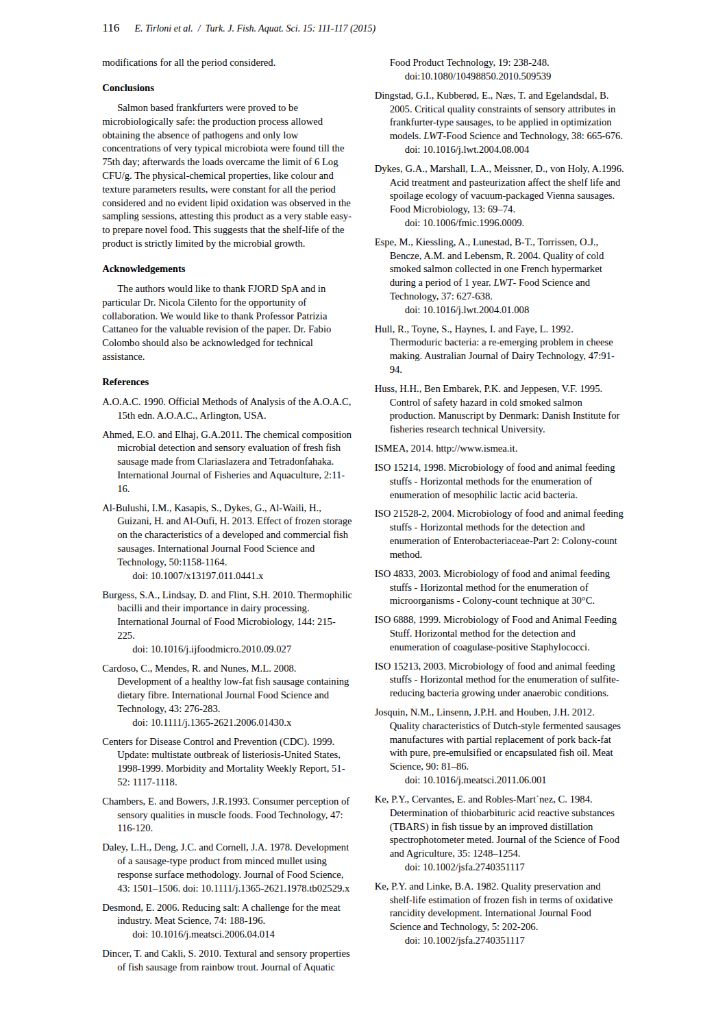116 E. Tirloni et al. / Turk. J. Fish. Aquat. Sci. 15: 111-117 (2015)
modifications for all the period considered.
Conclusions
Salmon based frankfurters were proved to be microbiologically safe: the production process allowed obtaining the absence of pathogens and only low concentrations of very typical microbiota were found till the 75th day; afterwards the loads overcame the limit of 6 Log CFU/g. The physical-chemical properties, like colour and texture parameters results, were constant for all the period considered and no evident lipid oxidation was observed in the sampling sessions, attesting this product as a very stable easy-to prepare novel food. This suggests that the shelf-life of the product is strictly limited by the microbial growth.
Acknowledgements
The authors would like to thank FJORD SpA and in particular Dr. Nicola Cilento for the opportunity of collaboration. We would like to thank Professor Patrizia Cattaneo for the valuable revision of the paper. Dr. Fabio Colombo should also be acknowledged for technical assistance.
References
A.O.A.C. 1990. Official Methods of Analysis of the A.O.A.C, 15th edn. A.O.A.C., Arlington, USA.
Ahmed, E.O. and Elhaj, G.A.2011. The chemical composition microbial detection and sensory evaluation of fresh fish sausage made from Clariaslazera and Tetradonfahaka. International Journal of Fisheries and Aquaculture, 2:11-16.
Al-Bulushi, I.M., Kasapis, S., Dykes, G., Al-Waili, H., Guizani, H. and Al-Oufi, H. 2013. Effect of frozen storage on the characteristics of a developed and commercial fish sausages. International Journal Food Science and Technology, 50:1158-1164. doi: 10.1007/x13197.011.0441.x
Burgess, S.A., Lindsay, D. and Flint, S.H. 2010. Thermophilic bacilli and their importance in dairy processing. International Journal of Food Microbiology, 144: 215-225. doi: 10.1016/j.ijfoodmicro.2010.09.027
Cardoso, C., Mendes, R. and Nunes, M.L. 2008. Development of a healthy low-fat fish sausage containing dietary fibre. International Journal Food Science and Technology, 43: 276-283. doi: 10.1111/j.1365-2621.2006.01430.x
Centers for Disease Control and Prevention (CDC). 1999. Update: multistate outbreak of listeriosis-United States, 1998-1999. Morbidity and Mortality Weekly Report, 51-52: 1117-1118.
Chambers, E. and Bowers, J.R.1993. Consumer perception of sensory qualities in muscle foods. Food Technology, 47: 116-120.
Daley, L.H., Deng, J.C. and Cornell, J.A. 1978. Development of a sausage-type product from minced mullet using response surface methodology. Journal of Food Science, 43: 1501–1506. doi: 10.1111/j.1365-2621.1978.tb02529.x
Desmond, E. 2006. Reducing salt: A challenge for the meat industry. Meat Science, 74: 188-196. doi: 10.1016/j.meatsci.2006.04.014
Dincer, T. and Cakli, S. 2010. Textural and sensory properties of fish sausage from rainbow trout. Journal of Aquatic Food Product Technology, 19: 238-248. doi:10.1080/10498850.2010.509539
Dingstad, G.I., Kubberød, E., Næs, T. and Egelandsdal, B. 2005. Critical quality constraints of sensory attributes in frankfurter-type sausages, to be applied in optimization models. LWT-Food Science and Technology, 38: 665-676. doi: 10.1016/j.lwt.2004.08.004
Dykes, G.A., Marshall, L.A., Meissner, D., von Holy, A.1996. Acid treatment and pasteurization affect the shelf life and spoilage ecology of vacuum-packaged Vienna sausages. Food Microbiology, 13: 69–74. doi: 10.1006/fmic.1996.0009.
Espe, M., Kiessling, A., Lunestad, B-T., Torrissen, O.J., Bencze, A.M. and Lebensm, R. 2004. Quality of cold smoked salmon collected in one French hypermarket during a period of 1 year. LWT- Food Science and Technology, 37: 627-638. doi: 10.1016/j.lwt.2004.01.008
Hull, R., Toyne, S., Haynes, I. and Faye, L. 1992. Thermoduric bacteria: a re-emerging problem in cheese making. Australian Journal of Dairy Technology, 47:91-94.
Huss, H.H., Ben Embarek, P.K. and Jeppesen, V.F. 1995. Control of safety hazard in cold smoked salmon production. Manuscript by Denmark: Danish Institute for fisheries research technical University.
ISMEA, 2014. http://www.ismea.it.
ISO 15214, 1998. Microbiology of food and animal feeding stuffs - Horizontal methods for the enumeration of enumeration of mesophilic lactic acid bacteria.
ISO 21528-2, 2004. Microbiology of food and animal feeding stuffs - Horizontal methods for the detection and enumeration of Enterobacteriaceae-Part 2: Colony-count method.
ISO 4833, 2003. Microbiology of food and animal feeding stuffs - Horizontal method for the enumeration of microorganisms - Colony-count technique at 30°C.
ISO 6888, 1999. Microbiology of Food and Animal Feeding Stuff. Horizontal method for the detection and enumeration of coagulase-positive Staphylococci.
ISO 15213, 2003. Microbiology of food and animal feeding stuffs - Horizontal method for the enumeration of sulfite-reducing bacteria growing under anaerobic conditions.
Josquin, N.M., Linsenn, J.P.H. and Houben, J.H. 2012. Quality characteristics of Dutch-style fermented sausages manufactures with partial replacement of pork back-fat with pure, pre-emulsified or encapsulated fish oil. Meat Science, 90: 81–86. doi: 10.1016/j.meatsci.2011.06.001
Ke, P.Y., Cervantes, E. and Robles-Mart´nez, C. 1984. Determination of thiobarbituric acid reactive substances (TBARS) in fish tissue by an improved distillation spectrophotometer meted. Journal of the Science of Food and Agriculture, 35: 1248–1254. doi: 10.1002/jsfa.2740351117
Ke, P.Y. and Linke, B.A. 1982. Quality preservation and shelf-life estimation of frozen fish in terms of oxidative rancidity development. International Journal Food Science and Technology, 5: 202-206. doi: 10.1002/jsfa.2740351117